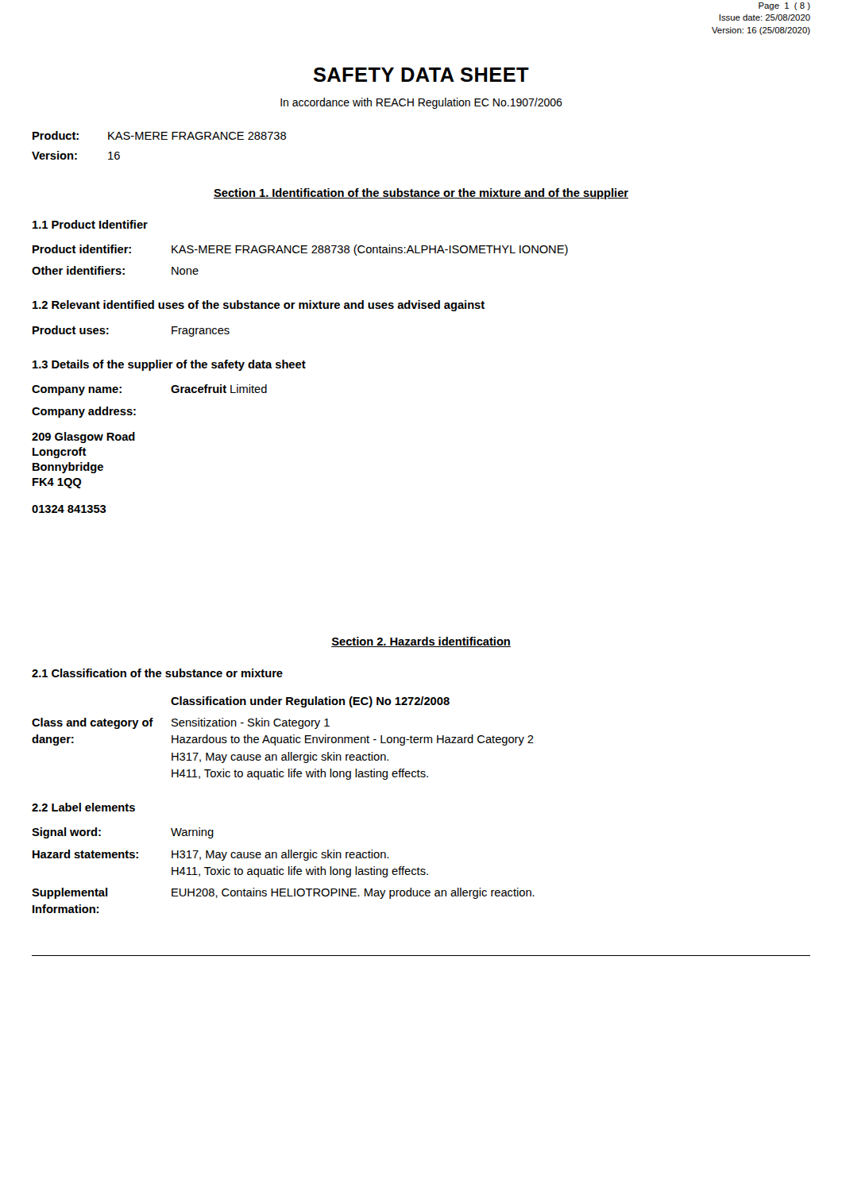Page 1 ( 8 )
Issue date: 25/08/2020
Version: 16 (25/08/2020)
SAFETY DATA SHEET
In accordance with REACH Regulation EC No.1907/2006
Product: KAS-MERE FRAGRANCE 288738
Version: 16
Section 1. Identification of the substance or the mixture and of the supplier
1.1 Product Identifier
| Product identifier: | KAS-MERE FRAGRANCE 288738 (Contains:ALPHA-ISOMETHYL IONONE) |
| Other identifiers: | None |
1.2 Relevant identified uses of the substance or mixture and uses advised against
| Product uses: | Fragrances |
1.3 Details of the supplier of the safety data sheet
| Company name: | Gracefruit Limited |
| Company address: | |
209 Glasgow Road
Longcroft
Bonnybridge
FK4 1QQ
01324 841353
Section 2. Hazards identification
2.1 Classification of the substance or mixture
| | Classification under Regulation (EC) No 1272/2008 |
| Class and category of danger: | Sensitization - Skin Category 1 Hazardous to the Aquatic Environment - Long-term Hazard Category 2 H317, May cause an allergic skin reaction. H411, Toxic to aquatic life with long lasting effects. |
2.2 Label elements
| Signal word: | Warning |
| Hazard statements: | H317, May cause an allergic skin reaction. H411, Toxic to aquatic life with long lasting effects. |
| Supplemental Information: | EUH208, Contains HELIOTROPINE. May produce an allergic reaction. |